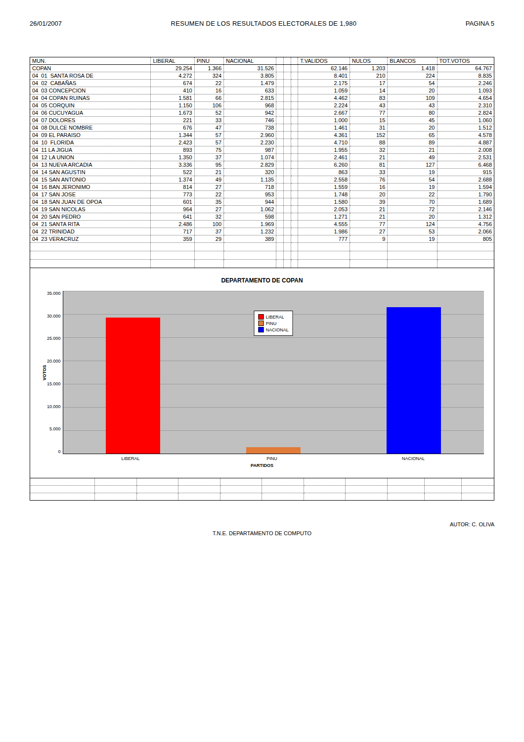26/01/2007
RESUMEN DE LOS RESULTADOS ELECTORALES DE 1,980
PAGINA 5
| MUN. | LIBERAL | PINU | NACIONAL | | | | T.VALIDOS | NULOS | BLANCOS | TOT.VOTOS |
| --- | --- | --- | --- | --- | --- | --- | --- | --- | --- | --- |
| COPAN | 29.254 | 1.366 | 31.526 | | | | 62.146 | 1.203 | 1.418 | 64.767 |
| 04 01 SANTA ROSA DE | 4.272 | 324 | 3.805 | | | | 8.401 | 210 | 224 | 8.835 |
| 04 02 CABAÑAS | 674 | 22 | 1.479 | | | | 2.175 | 17 | 54 | 2.246 |
| 04 03 CONCEPCION | 410 | 16 | 633 | | | | 1.059 | 14 | 20 | 1.093 |
| 04 04 COPAN RUINAS | 1.581 | 66 | 2.815 | | | | 4.462 | 83 | 109 | 4.654 |
| 04 05 CORQUIN | 1.150 | 106 | 968 | | | | 2.224 | 43 | 43 | 2.310 |
| 04 06 CUCUYAGUA | 1.673 | 52 | 942 | | | | 2.667 | 77 | 80 | 2.824 |
| 04 07 DOLORES | 221 | 33 | 746 | | | | 1.000 | 15 | 45 | 1.060 |
| 04 08 DULCE NOMBRE | 676 | 47 | 738 | | | | 1.461 | 31 | 20 | 1.512 |
| 04 09 EL PARAISO | 1.344 | 57 | 2.960 | | | | 4.361 | 152 | 65 | 4.578 |
| 04 10 FLORIDA | 2.423 | 57 | 2.230 | | | | 4.710 | 88 | 89 | 4.887 |
| 04 11 LA JIGUA | 893 | 75 | 987 | | | | 1.955 | 32 | 21 | 2.008 |
| 04 12 LA UNION | 1.350 | 37 | 1.074 | | | | 2.461 | 21 | 49 | 2.531 |
| 04 13 NUEVA ARCADIA | 3.336 | 95 | 2.829 | | | | 6.260 | 81 | 127 | 6.468 |
| 04 14 SAN AGUSTIN | 522 | 21 | 320 | | | | 863 | 33 | 19 | 915 |
| 04 15 SAN ANTONIO | 1.374 | 49 | 1.135 | | | | 2.558 | 76 | 54 | 2.688 |
| 04 16 BAN JERONIMO | 814 | 27 | 718 | | | | 1.559 | 16 | 19 | 1.594 |
| 04 17 SAN JOSE | 773 | 22 | 953 | | | | 1.748 | 20 | 22 | 1.790 |
| 04 18 SAN JUAN DE OPOA | 601 | 35 | 944 | | | | 1.580 | 39 | 70 | 1.689 |
| 04 19 SAN NICOLAS | 964 | 27 | 1.062 | | | | 2.053 | 21 | 72 | 2.146 |
| 04 20 SAN PEDRO | 641 | 32 | 598 | | | | 1.271 | 21 | 20 | 1.312 |
| 04 21 SANTA RITA | 2.486 | 100 | 1.969 | | | | 4.555 | 77 | 124 | 4.756 |
| 04 22 TRINIDAD | 717 | 37 | 1.232 | | | | 1.986 | 27 | 53 | 2.066 |
| 04 23 VERACRUZ | 359 | 29 | 389 | | | | 777 | 9 | 19 | 805 |
DEPARTAMENTO DE COPAN
VOTOS
35.000
30.000
25.000
20.000
15.000
10.000
5.000
0
LIBERAL
PINU
NACIONAL
LIBERAL
PINU
NACIONAL
PARTIDOS
AUTOR: C. OLIVA
T.N.E. DEPARTAMENTO DE COMPUTO